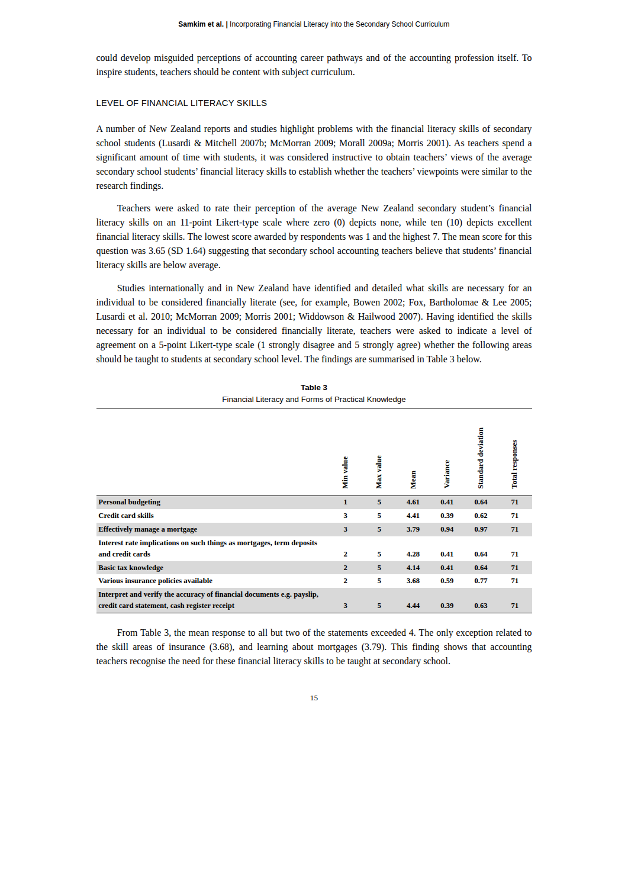Samkim et al. | Incorporating Financial Literacy into the Secondary School Curriculum
could develop misguided perceptions of accounting career pathways and of the accounting profession itself. To inspire students, teachers should be content with subject curriculum.
LEVEL OF FINANCIAL LITERACY SKILLS
A number of New Zealand reports and studies highlight problems with the financial literacy skills of secondary school students (Lusardi & Mitchell 2007b; McMorran 2009; Morall 2009a; Morris 2001). As teachers spend a significant amount of time with students, it was considered instructive to obtain teachers’ views of the average secondary school students’ financial literacy skills to establish whether the teachers’ viewpoints were similar to the research findings.
Teachers were asked to rate their perception of the average New Zealand secondary student’s financial literacy skills on an 11-point Likert-type scale where zero (0) depicts none, while ten (10) depicts excellent financial literacy skills. The lowest score awarded by respondents was 1 and the highest 7. The mean score for this question was 3.65 (SD 1.64) suggesting that secondary school accounting teachers believe that students’ financial literacy skills are below average.
Studies internationally and in New Zealand have identified and detailed what skills are necessary for an individual to be considered financially literate (see, for example, Bowen 2002; Fox, Bartholomae & Lee 2005; Lusardi et al. 2010; McMorran 2009; Morris 2001; Widdowson & Hailwood 2007). Having identified the skills necessary for an individual to be considered financially literate, teachers were asked to indicate a level of agreement on a 5-point Likert-type scale (1 strongly disagree and 5 strongly agree) whether the following areas should be taught to students at secondary school level. The findings are summarised in Table 3 below.
Table 3 Financial Literacy and Forms of Practical Knowledge
| | Min value | Max value | Mean | Variance | Standard deviation | Total responses |
| --- | --- | --- | --- | --- | --- | --- |
| Personal budgeting | 1 | 5 | 4.61 | 0.41 | 0.64 | 71 |
| Credit card skills | 3 | 5 | 4.41 | 0.39 | 0.62 | 71 |
| Effectively manage a mortgage | 3 | 5 | 3.79 | 0.94 | 0.97 | 71 |
| Interest rate implications on such things as mortgages, term deposits and credit cards | 2 | 5 | 4.28 | 0.41 | 0.64 | 71 |
| Basic tax knowledge | 2 | 5 | 4.14 | 0.41 | 0.64 | 71 |
| Various insurance policies available | 2 | 5 | 3.68 | 0.59 | 0.77 | 71 |
| Interpret and verify the accuracy of financial documents e.g. payslip, credit card statement, cash register receipt | 3 | 5 | 4.44 | 0.39 | 0.63 | 71 |
From Table 3, the mean response to all but two of the statements exceeded 4. The only exception related to the skill areas of insurance (3.68), and learning about mortgages (3.79). This finding shows that accounting teachers recognise the need for these financial literacy skills to be taught at secondary school.
15